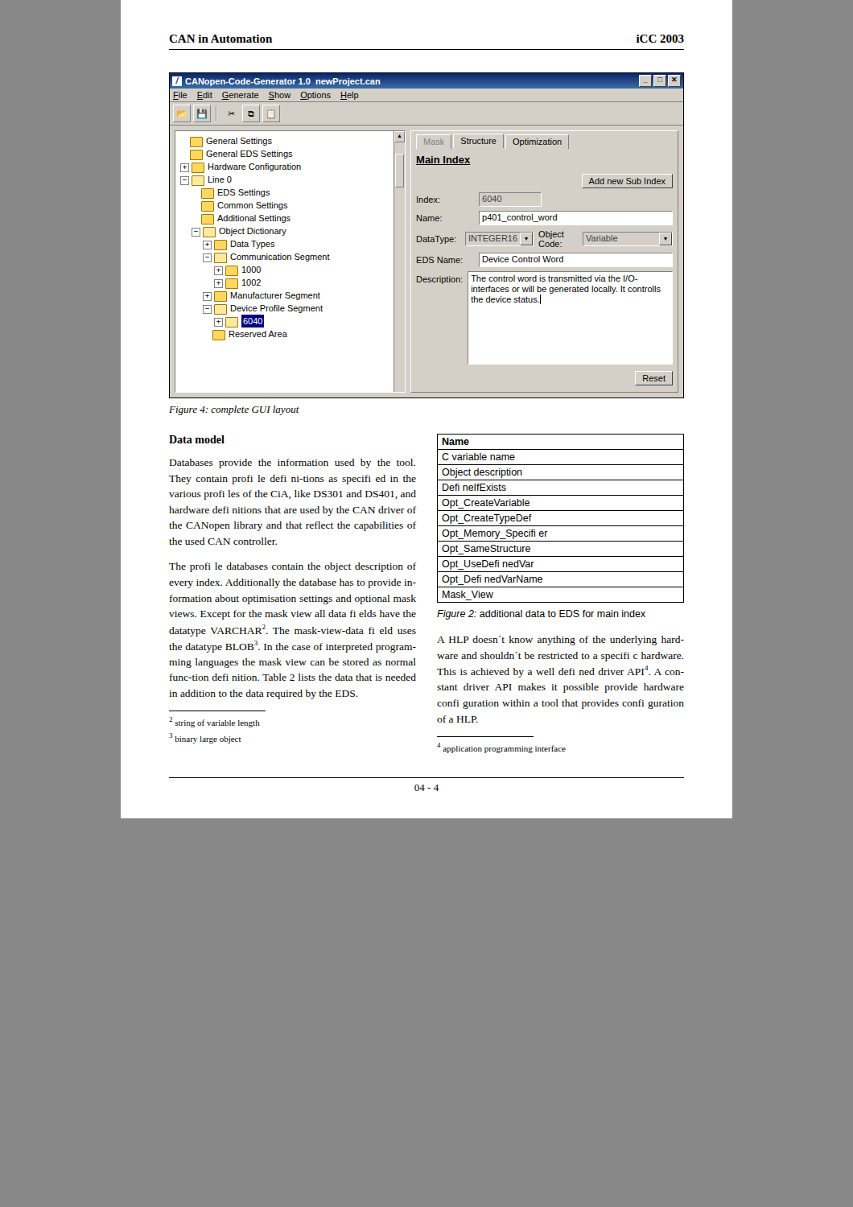CAN in Automation
iCC 2003
/CANopen-Code-Generator 1.0 newProject.can
_□✕
File Edit Generate Show Options Help
📂
💾
✂
⧉
📋
▲
General Settings
General EDS Settings
+ Hardware Configuration
− Line 0
EDS Settings
Common Settings
Additional Settings
− Object Dictionary
+ Data Types
− Communication Segment
+ 1000
+ 1002
+ Manufacturer Segment
− Device Profile Segment
+ 6040
Reserved Area
Mask
Structure
Optimization
Main Index
Add new Sub Index
Index:
6040
Name:
p401_control_word
DataType:
INTEGER16
▼
Object Code:
Variable
▼
EDS Name:
Device Control Word
Description:
The control word is transmitted via the I/O-interfaces or will be generated locally. It controlls the device status.
Reset
Figure 4: complete GUI layout
Data model
Databases provide the information used by the tool. They contain profi le defi ni-tions as specifi ed in the various profi les of the CiA, like DS301 and DS401, and hardware defi nitions that are used by the CAN driver of the CANopen library and that reflect the capabilities of the used CAN controller.
The profi le databases contain the object description of every index. Additionally the database has to provide information about optimisation settings and optional mask views. Except for the mask view all data fi elds have the datatype VARCHAR2. The mask-view-data fi eld uses the datatype BLOB3. In the case of interpreted programming languages the mask view can be stored as normal func-tion defi nition. Table 2 lists the data that is needed in addition to the data required by the EDS.
2 string of variable length
3 binary large object
| Name |
| --- |
| C variable name |
| Object description |
| Defi neIfExists |
| Opt_CreateVariable |
| Opt_CreateTypeDef |
| Opt_Memory_Specifi er |
| Opt_SameStructure |
| Opt_UseDefi nedVar |
| Opt_Defi nedVarName |
| Mask_View |
Figure 2: additional data to EDS for main index
A HLP doesn´t know anything of the underlying hardware and shouldn´t be restricted to a specifi c hardware. This is achieved by a well defi ned driver API4. A constant driver API makes it possible provide hardware confi guration within a tool that provides confi guration of a HLP.
4 application programming interface
04 - 4